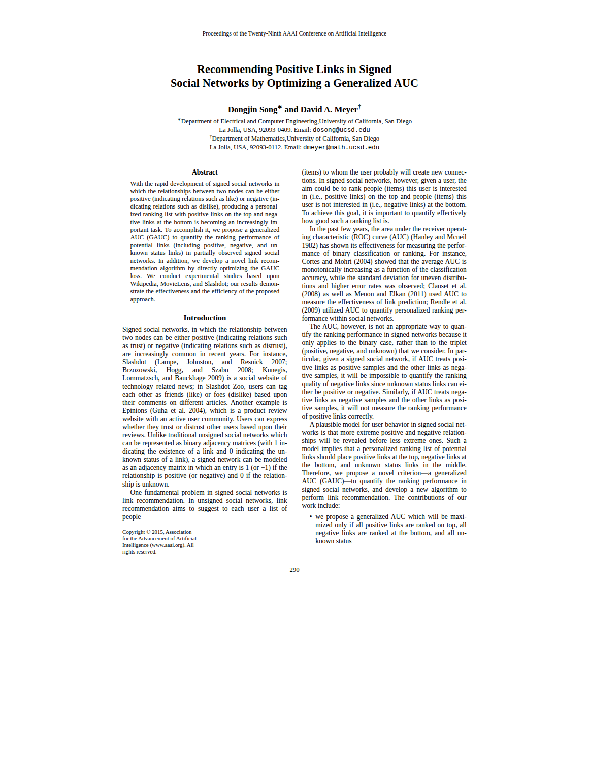Proceedings of the Twenty-Ninth AAAI Conference on Artificial Intelligence
Recommending Positive Links in Signed
Social Networks by Optimizing a Generalized AUC
Dongjin Song∗ and David A. Meyer†
∗Department of Electrical and Computer Engineering,University of California, San Diego
La Jolla, USA, 92093-0409. Email: dosong@ucsd.edu
†Department of Mathematics,University of California, San Diego
La Jolla, USA, 92093-0112. Email: dmeyer@math.ucsd.edu
Abstract
With the rapid development of signed social networks in which the relationships between two nodes can be either positive (indicating relations such as like) or negative (indicating relations such as dislike), producing a personalized ranking list with positive links on the top and negative links at the bottom is becoming an increasingly important task. To accomplish it, we propose a generalized AUC (GAUC) to quantify the ranking performance of potential links (including positive, negative, and unknown status links) in partially observed signed social networks. In addition, we develop a novel link recommendation algorithm by directly optimizing the GAUC loss. We conduct experimental studies based upon Wikipedia, MovieLens, and Slashdot; our results demonstrate the effectiveness and the efficiency of the proposed approach.
Introduction
Signed social networks, in which the relationship between two nodes can be either positive (indicating relations such as trust) or negative (indicating relations such as distrust), are increasingly common in recent years. For instance, Slashdot (Lampe, Johnston, and Resnick 2007; Brzozowski, Hogg, and Szabo 2008; Kunegis, Lommatzsch, and Bauckhage 2009) is a social website of technology related news; in Slashdot Zoo, users can tag each other as friends (like) or foes (dislike) based upon their comments on different articles. Another example is Epinions (Guha et al. 2004), which is a product review website with an active user community. Users can express whether they trust or distrust other users based upon their reviews. Unlike traditional unsigned social networks which can be represented as binary adjacency matrices (with 1 indicating the existence of a link and 0 indicating the unknown status of a link), a signed network can be modeled as an adjacency matrix in which an entry is 1 (or −1) if the relationship is positive (or negative) and 0 if the relationship is unknown.
One fundamental problem in signed social networks is link recommendation. In unsigned social networks, link recommendation aims to suggest to each user a list of people
Copyright © 2015, Association for the Advancement of Artificial Intelligence (www.aaai.org). All rights reserved.
(items) to whom the user probably will create new connections. In signed social networks, however, given a user, the aim could be to rank people (items) this user is interested in (i.e., positive links) on the top and people (items) this user is not interested in (i.e., negative links) at the bottom. To achieve this goal, it is important to quantify effectively how good such a ranking list is.
In the past few years, the area under the receiver operating characteristic (ROC) curve (AUC) (Hanley and Mcneil 1982) has shown its effectiveness for measuring the performance of binary classification or ranking. For instance, Cortes and Mohri (2004) showed that the average AUC is monotonically increasing as a function of the classification accuracy, while the standard deviation for uneven distributions and higher error rates was observed; Clauset et al. (2008) as well as Menon and Elkan (2011) used AUC to measure the effectiveness of link prediction; Rendle et al. (2009) utilized AUC to quantify personalized ranking performance within social networks.
The AUC, however, is not an appropriate way to quantify the ranking performance in signed networks because it only applies to the binary case, rather than to the triplet (positive, negative, and unknown) that we consider. In particular, given a signed social network, if AUC treats positive links as positive samples and the other links as negative samples, it will be impossible to quantify the ranking quality of negative links since unknown status links can either be positive or negative. Similarly, if AUC treats negative links as negative samples and the other links as positive samples, it will not measure the ranking performance of positive links correctly.
A plausible model for user behavior in signed social networks is that more extreme positive and negative relationships will be revealed before less extreme ones. Such a model implies that a personalized ranking list of potential links should place positive links at the top, negative links at the bottom, and unknown status links in the middle. Therefore, we propose a novel criterion—a generalized AUC (GAUC)—to quantify the ranking performance in signed social networks, and develop a new algorithm to perform link recommendation. The contributions of our work include:
we propose a generalized AUC which will be maximized only if all positive links are ranked on top, all negative links are ranked at the bottom, and all unknown status
290